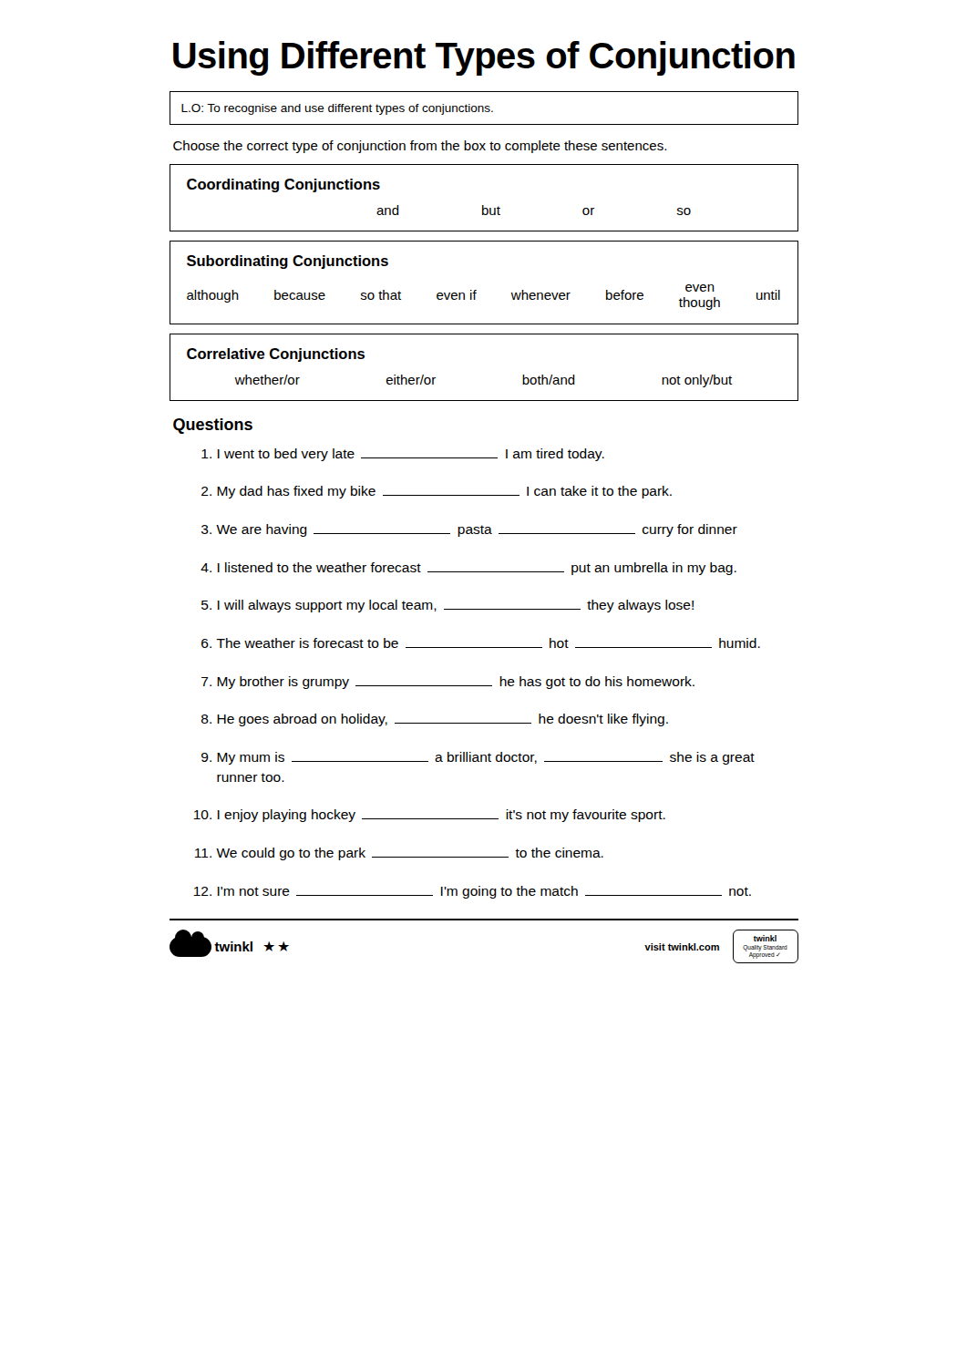Using Different Types of Conjunction
L.O: To recognise and use different types of conjunctions.
Choose the correct type of conjunction from the box to complete these sentences.
Coordinating Conjunctions
and but or so
Subordinating Conjunctions
although because so that even if whenever before even
though until
Correlative Conjunctions
whether/or either/or both/and not only/but
Questions
I went to bed very late I am tired today.
My dad has fixed my bike I can take it to the park.
We are having pasta curry for dinner
I listened to the weather forecast put an umbrella in my bag.
I will always support my local team, they always lose!
The weather is forecast to be hot humid.
My brother is grumpy he has got to do his homework.
He goes abroad on holiday, he doesn't like flying.
My mum is a brilliant doctor, she is a great runner too.
I enjoy playing hockey it's not my favourite sport.
We could go to the park to the cinema.
I'm not sure I'm going to the match not.
twinkl
★★
visit twinkl.com
twinkl Quality Standard
Approved ✓